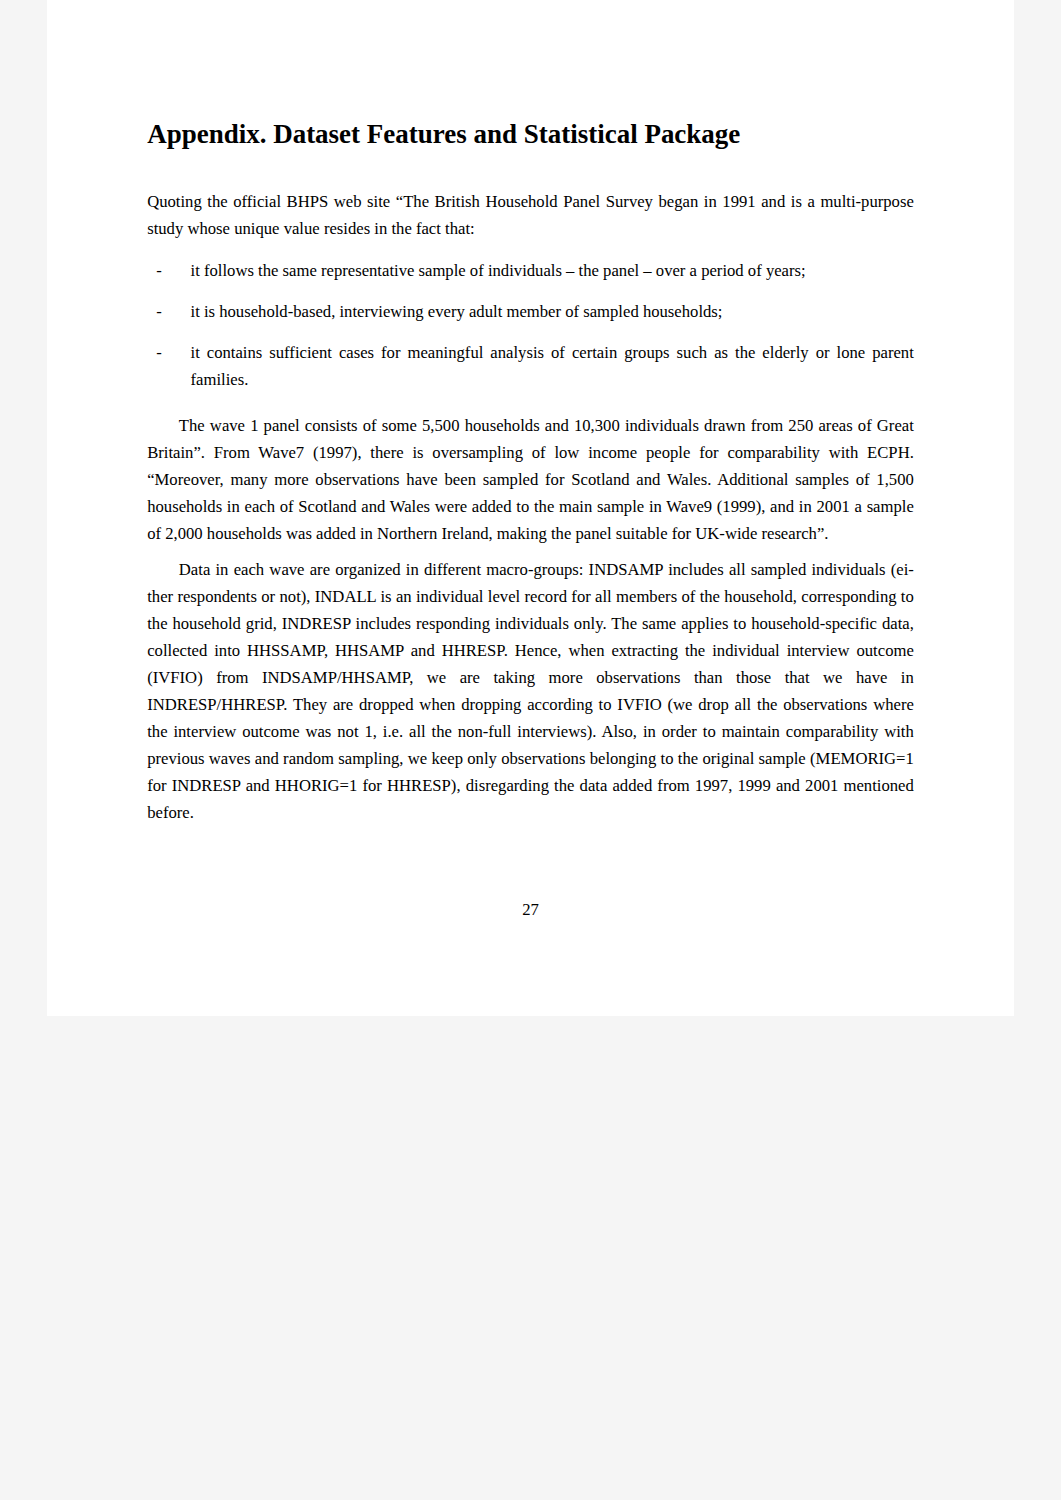Appendix. Dataset Features and Statistical Package
Quoting the official BHPS web site “The British Household Panel Survey began in 1991 and is a multi-purpose study whose unique value resides in the fact that:
it follows the same representative sample of individuals – the panel – over a period of years;
it is household-based, interviewing every adult member of sampled households;
it contains sufficient cases for meaningful analysis of certain groups such as the elderly or lone parent families.
The wave 1 panel consists of some 5,500 households and 10,300 individuals drawn from 250 areas of Great Britain”. From Wave7 (1997), there is oversampling of low income people for comparability with ECPH. “Moreover, many more observations have been sampled for Scotland and Wales. Additional samples of 1,500 households in each of Scotland and Wales were added to the main sample in Wave9 (1999), and in 2001 a sample of 2,000 households was added in Northern Ireland, making the panel suitable for UK-wide research”.
Data in each wave are organized in different macro-groups: INDSAMP includes all sampled individuals (either respondents or not), INDALL is an individual level record for all members of the household, corresponding to the household grid, INDRESP includes responding individuals only. The same applies to household-specific data, collected into HHSSAMP, HHSAMP and HHRESP. Hence, when extracting the individual interview outcome (IVFIO) from INDSAMP/HHSAMP, we are taking more observations than those that we have in INDRESP/HHRESP. They are dropped when dropping according to IVFIO (we drop all the observations where the interview outcome was not 1, i.e. all the non-full interviews). Also, in order to maintain comparability with previous waves and random sampling, we keep only observations belonging to the original sample (MEMORIG=1 for INDRESP and HHORIG=1 for HHRESP), disregarding the data added from 1997, 1999 and 2001 mentioned before.
27